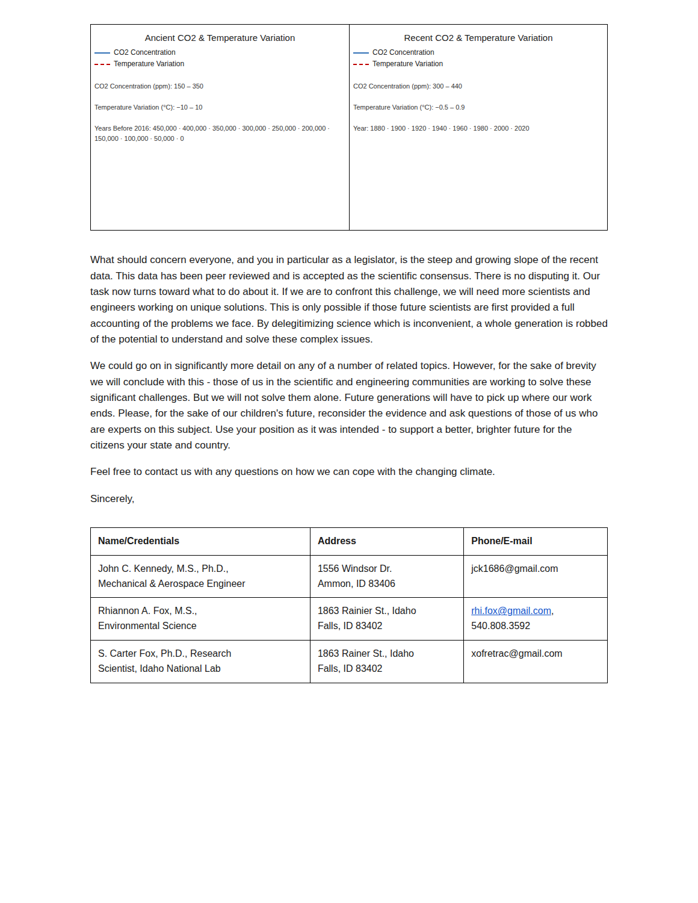Ancient CO2 & Temperature Variation
CO2 Concentration
Temperature Variation
CO2 Concentration (ppm): 150 – 350
Temperature Variation (°C): −10 – 10
Years Before 2016: 450,000 · 400,000 · 350,000 · 300,000 · 250,000 · 200,000 · 150,000 · 100,000 · 50,000 · 0
Recent CO2 & Temperature Variation
CO2 Concentration
Temperature Variation
CO2 Concentration (ppm): 300 – 440
Temperature Variation (°C): −0.5 – 0.9
Year: 1880 · 1900 · 1920 · 1940 · 1960 · 1980 · 2000 · 2020
What should concern everyone, and you in particular as a legislator, is the steep and growing slope of the recent data. This data has been peer reviewed and is accepted as the scientific consensus. There is no disputing it. Our task now turns toward what to do about it. If we are to confront this challenge, we will need more scientists and engineers working on unique solutions. This is only possible if those future scientists are first provided a full accounting of the problems we face. By delegitimizing science which is inconvenient, a whole generation is robbed of the potential to understand and solve these complex issues.
We could go on in significantly more detail on any of a number of related topics. However, for the sake of brevity we will conclude with this - those of us in the scientific and engineering communities are working to solve these significant challenges. But we will not solve them alone. Future generations will have to pick up where our work ends. Please, for the sake of our children's future, reconsider the evidence and ask questions of those of us who are experts on this subject. Use your position as it was intended - to support a better, brighter future for the citizens your state and country.
Feel free to contact us with any questions on how we can cope with the changing climate.
Sincerely,
| Name/Credentials | Address | Phone/E-mail |
| --- | --- | --- |
| John C. Kennedy, M.S., Ph.D., Mechanical & Aerospace Engineer | 1556 Windsor Dr. Ammon, ID 83406 | jck1686@gmail.com |
| Rhiannon A. Fox, M.S., Environmental Science | 1863 Rainier St., Idaho Falls, ID 83402 | rhi.fox@gmail.com , 540.808.3592 |
| S. Carter Fox, Ph.D., Research Scientist, Idaho National Lab | 1863 Rainer St., Idaho Falls, ID 83402 | xofretrac@gmail.com |